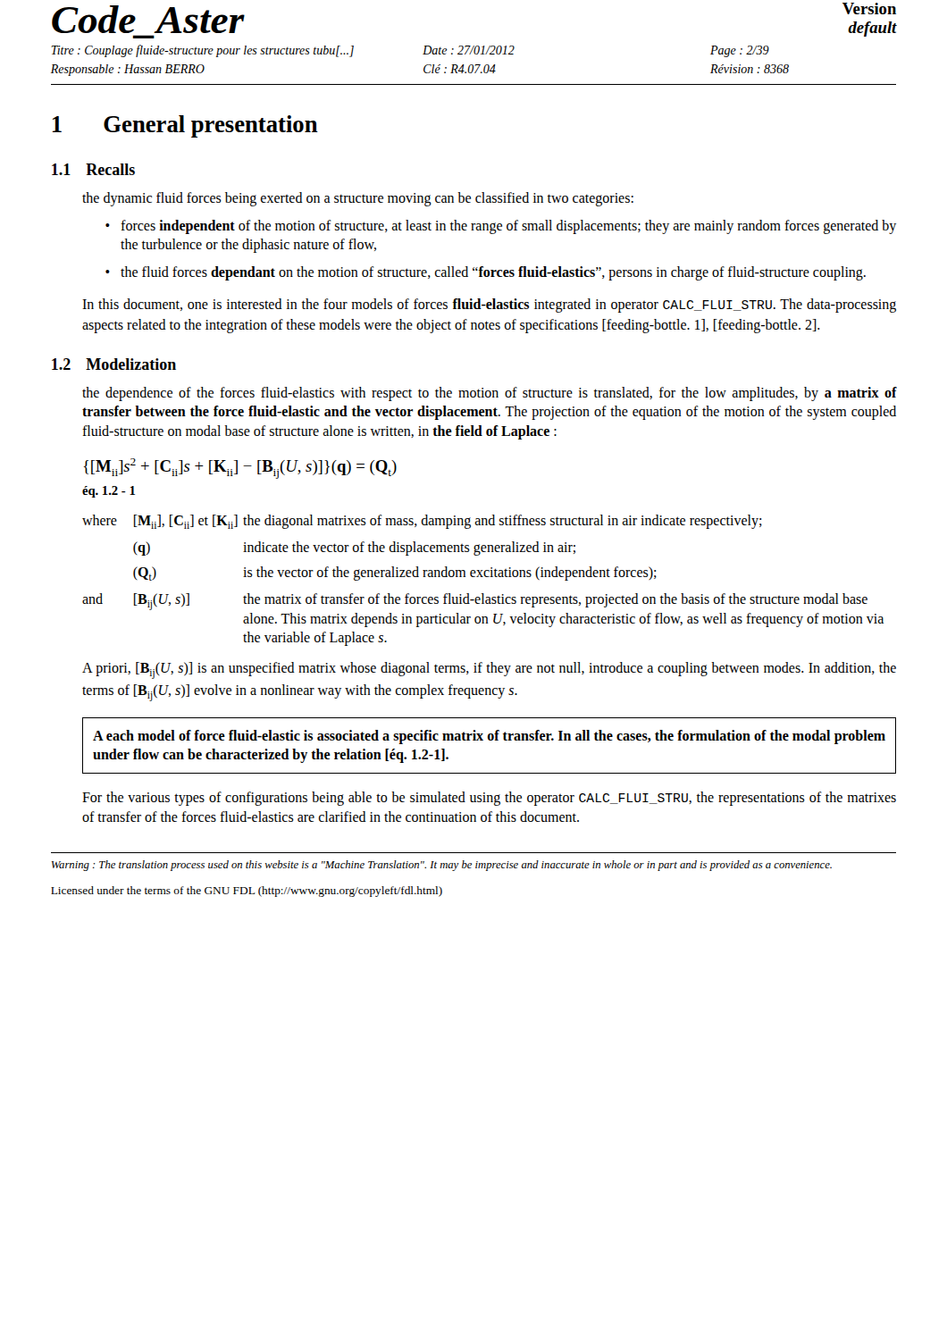Code_Aster
Version
default
| Titre : Couplage fluide-structure pour les structures tubu[...] | Date : 27/01/2012 | Page : 2/39 |
| Responsable : Hassan BERRO | Clé : R4.07.04 | Révision : 8368 |
1 General presentation
1.1 Recalls
the dynamic fluid forces being exerted on a structure moving can be classified in two categories:
forces independent of the motion of structure, at least in the range of small displacements; they are mainly random forces generated by the turbulence or the diphasic nature of flow,
the fluid forces dependant on the motion of structure, called “forces fluid-elastics”, persons in charge of fluid-structure coupling.
In this document, one is interested in the four models of forces fluid-elastics integrated in operator CALC_FLUI_STRU. The data-processing aspects related to the integration of these models were the object of notes of specifications [feeding-bottle. 1], [feeding-bottle. 2].
1.2 Modelization
the dependence of the forces fluid-elastics with respect to the motion of structure is translated, for the low amplitudes, by a matrix of transfer between the force fluid-elastic and the vector displacement. The projection of the equation of the motion of the system coupled fluid-structure on modal base of structure alone is written, in the field of Laplace :
{[Mii]s2 + [Cii]s + [Kii] − [Bij(U, s)]}(q) = (Qt)
éq. 1.2 - 1
| where | [ M ii ], [ C ii ] et [ K ii ] | the diagonal matrixes of mass, damping and stiffness structural in air indicate respectively; |
| | ( q ) | indicate the vector of the displacements generalized in air; |
| | ( Q t ) | is the vector of the generalized random excitations (independent forces); |
| and | [ B ij ( U , s )] | the matrix of transfer of the forces fluid-elastics represents, projected on the basis of the structure modal base alone. This matrix depends in particular on U , velocity characteristic of flow, as well as frequency of motion via the variable of Laplace s . |
A priori, [Bij(U, s)] is an unspecified matrix whose diagonal terms, if they are not null, introduce a coupling between modes. In addition, the terms of [Bij(U, s)] evolve in a nonlinear way with the complex frequency s.
A each model of force fluid-elastic is associated a specific matrix of transfer. In all the cases, the formulation of the modal problem under flow can be characterized by the relation [éq. 1.2-1].
For the various types of configurations being able to be simulated using the operator CALC_FLUI_STRU, the representations of the matrixes of transfer of the forces fluid-elastics are clarified in the continuation of this document.
Warning : The translation process used on this website is a "Machine Translation". It may be imprecise and inaccurate in whole or in part and is provided as a convenience.
Licensed under the terms of the GNU FDL (http://www.gnu.org/copyleft/fdl.html)